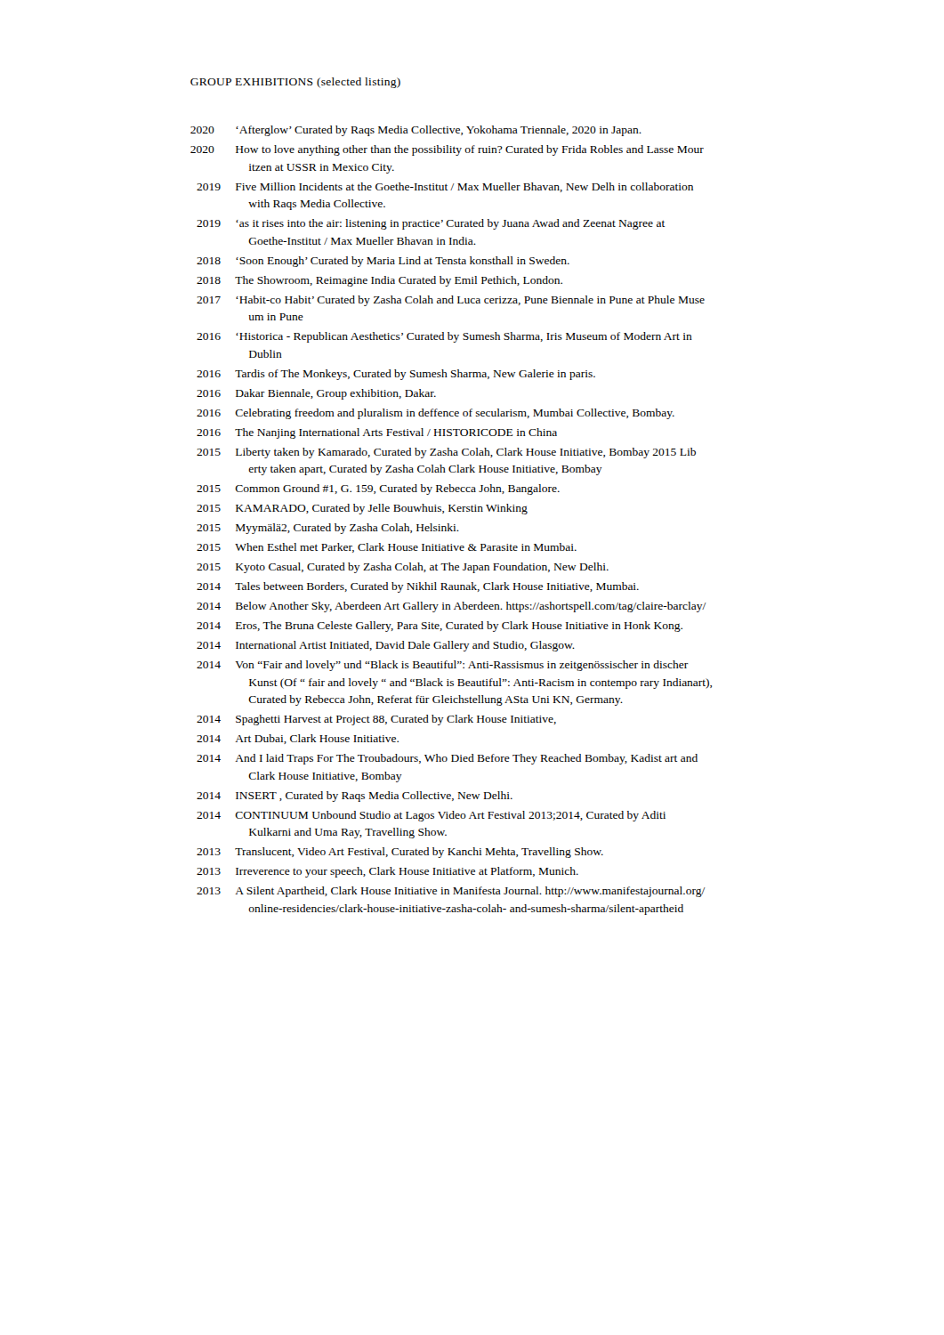GROUP EXHIBITIONS (selected listing)
2020 ‘Afterglow’ Curated by Raqs Media Collective, Yokohama Triennale, 2020 in Japan.
2020 How to love anything other than the possibility of ruin? Curated by Frida Robles and Lasse Mouritzen at USSR in Mexico City.
2019 Five Million Incidents at the Goethe-Institut / Max Mueller Bhavan, New Delh in collaborationwith Raqs Media Collective.
2019 ‘as it rises into the air: listening in practice’ Curated by Juana Awad and Zeenat Nagree atGoethe-Institut / Max Mueller Bhavan in India.
2018 ‘Soon Enough’ Curated by Maria Lind at Tensta konsthall in Sweden.
2018 The Showroom, Reimagine India Curated by Emil Pethich, London.
2017 ‘Habit-co Habit’ Curated by Zasha Colah and Luca cerizza, Pune Biennale in Pune at Phule Museum in Pune
2016 ‘Historica - Republican Aesthetics’ Curated by Sumesh Sharma, Iris Museum of Modern Art inDublin
2016 Tardis of The Monkeys, Curated by Sumesh Sharma, New Galerie in paris.
2016 Dakar Biennale, Group exhibition, Dakar.
2016 Celebrating freedom and pluralism in deffence of secularism, Mumbai Collective, Bombay.
2016 The Nanjing International Arts Festival / HISTORICODE in China
2015 Liberty taken by Kamarado, Curated by Zasha Colah, Clark House Initiative, Bombay 2015 Liberty taken apart, Curated by Zasha Colah Clark House Initiative, Bombay
2015 Common Ground #1, G. 159, Curated by Rebecca John, Bangalore.
2015 KAMARADO, Curated by Jelle Bouwhuis, Kerstin Winking
2015 Myymälä2, Curated by Zasha Colah, Helsinki.
2015 When Esthel met Parker, Clark House Initiative & Parasite in Mumbai.
2015 Kyoto Casual, Curated by Zasha Colah, at The Japan Foundation, New Delhi.
2014 Tales between Borders, Curated by Nikhil Raunak, Clark House Initiative, Mumbai.
2014 Below Another Sky, Aberdeen Art Gallery in Aberdeen. https://ashortspell.com/tag/claire-barclay/
2014 Eros, The Bruna Celeste Gallery, Para Site, Curated by Clark House Initiative in Honk Kong.
2014 International Artist Initiated, David Dale Gallery and Studio, Glasgow.
2014 Von “Fair and lovely” und “Black is Beautiful”: Anti-Rassismus in zeitgenössischer in discherKunst (Of “ fair and lovely “ and “Black is Beautiful”: Anti-Racism in contempo rary Indianart), Curated by Rebecca John, Referat für Gleichstellung ASta Uni KN, Germany.
2014 Spaghetti Harvest at Project 88, Curated by Clark House Initiative,
2014 Art Dubai, Clark House Initiative.
2014 And I laid Traps For The Troubadours, Who Died Before They Reached Bombay, Kadist art andClark House Initiative, Bombay
2014 INSERT , Curated by Raqs Media Collective, New Delhi.
2014 CONTINUUM Unbound Studio at Lagos Video Art Festival 2013;2014, Curated by AditiKulkarni and Uma Ray, Travelling Show.
2013 Translucent, Video Art Festival, Curated by Kanchi Mehta, Travelling Show.
2013 Irreverence to your speech, Clark House Initiative at Platform, Munich.
2013 A Silent Apartheid, Clark House Initiative in Manifesta Journal. http://www.manifestajournal.org/online-residencies/clark-house-initiative-zasha-colah- and-sumesh-sharma/silent-apartheid